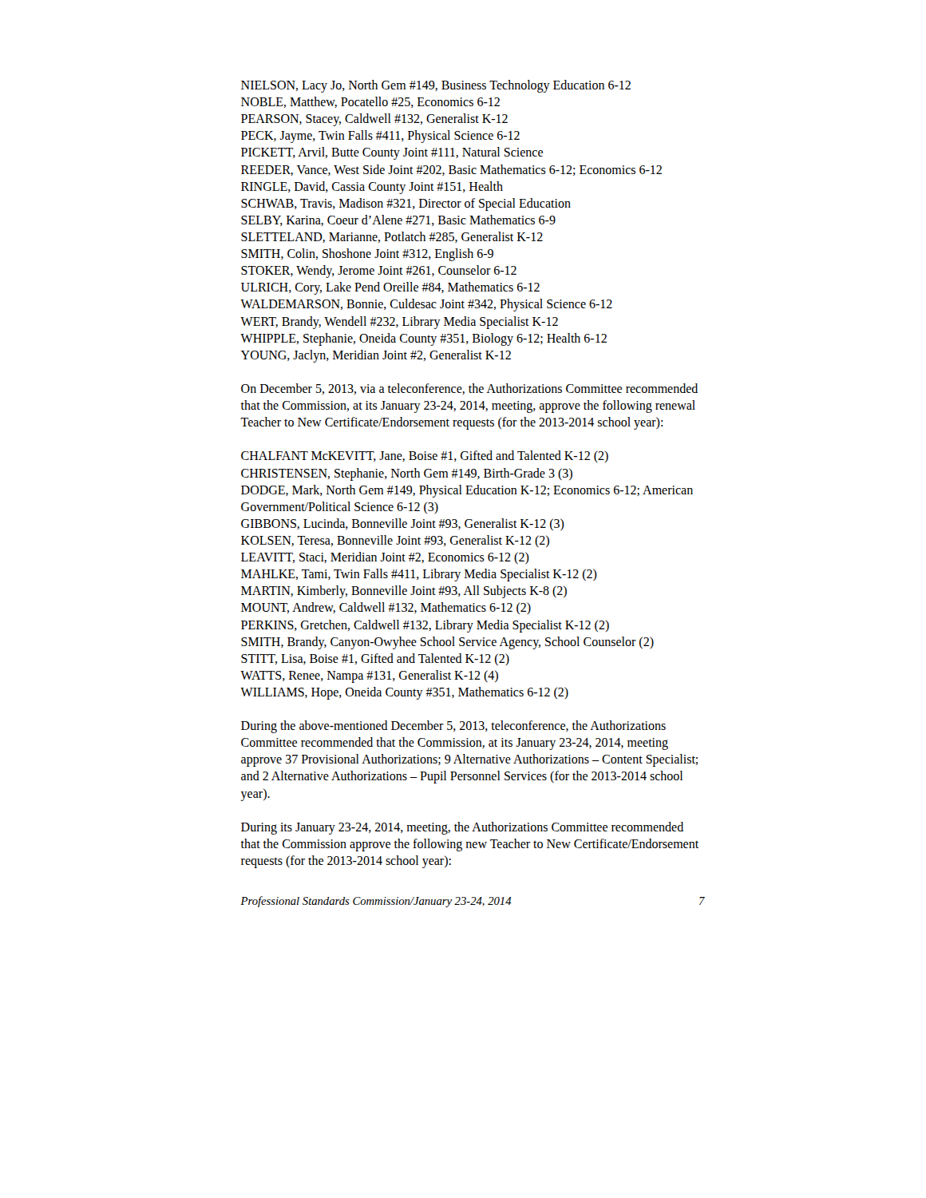NIELSON, Lacy Jo, North Gem #149, Business Technology Education 6-12
NOBLE, Matthew, Pocatello #25, Economics 6-12
PEARSON, Stacey, Caldwell #132, Generalist K-12
PECK, Jayme, Twin Falls #411, Physical Science 6-12
PICKETT, Arvil, Butte County Joint #111, Natural Science
REEDER, Vance, West Side Joint #202, Basic Mathematics 6-12; Economics 6-12
RINGLE, David, Cassia County Joint #151, Health
SCHWAB, Travis, Madison #321, Director of Special Education
SELBY, Karina, Coeur d’Alene #271, Basic Mathematics 6-9
SLETTELAND, Marianne, Potlatch #285, Generalist K-12
SMITH, Colin, Shoshone Joint #312, English 6-9
STOKER, Wendy, Jerome Joint #261, Counselor 6-12
ULRICH, Cory, Lake Pend Oreille #84, Mathematics 6-12
WALDEMARSON, Bonnie, Culdesac Joint #342, Physical Science 6-12
WERT, Brandy, Wendell #232, Library Media Specialist K-12
WHIPPLE, Stephanie, Oneida County #351, Biology 6-12; Health 6-12
YOUNG, Jaclyn, Meridian Joint #2, Generalist K-12
On December 5, 2013, via a teleconference, the Authorizations Committee recommended that the Commission, at its January 23-24, 2014, meeting, approve the following renewal Teacher to New Certificate/Endorsement requests (for the 2013-2014 school year):
CHALFANT McKEVITT, Jane, Boise #1, Gifted and Talented K-12 (2)
CHRISTENSEN, Stephanie, North Gem #149, Birth-Grade 3 (3)
DODGE, Mark, North Gem #149, Physical Education K-12; Economics 6-12; American Government/Political Science 6-12 (3)
GIBBONS, Lucinda, Bonneville Joint #93, Generalist K-12 (3)
KOLSEN, Teresa, Bonneville Joint #93, Generalist K-12 (2)
LEAVITT, Staci, Meridian Joint #2, Economics 6-12 (2)
MAHLKE, Tami, Twin Falls #411, Library Media Specialist K-12 (2)
MARTIN, Kimberly, Bonneville Joint #93, All Subjects K-8 (2)
MOUNT, Andrew, Caldwell #132, Mathematics 6-12 (2)
PERKINS, Gretchen, Caldwell #132, Library Media Specialist K-12 (2)
SMITH, Brandy, Canyon-Owyhee School Service Agency, School Counselor (2)
STITT, Lisa, Boise #1, Gifted and Talented K-12 (2)
WATTS, Renee, Nampa #131, Generalist K-12 (4)
WILLIAMS, Hope, Oneida County #351, Mathematics 6-12 (2)
During the above-mentioned December 5, 2013, teleconference, the Authorizations Committee recommended that the Commission, at its January 23-24, 2014, meeting approve 37 Provisional Authorizations; 9 Alternative Authorizations – Content Specialist; and 2 Alternative Authorizations – Pupil Personnel Services (for the 2013-2014 school year).
During its January 23-24, 2014, meeting, the Authorizations Committee recommended that the Commission approve the following new Teacher to New Certificate/Endorsement requests (for the 2013-2014 school year):
Professional Standards Commission/January 23-24, 2014 7